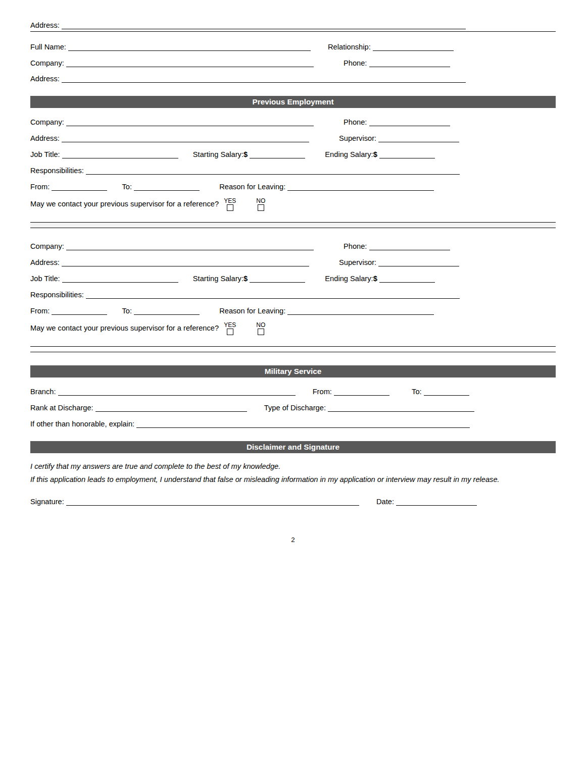Address:
Full Name: Relationship:
Company: Phone:
Address:
Previous Employment
Company: Phone:
Address: Supervisor:
Job Title: Starting Salary:$ Ending Salary:$
Responsibilities:
From: To: Reason for Leaving:
May we contact your previous supervisor for a reference? YES
NO
Company: Phone:
Address: Supervisor:
Job Title: Starting Salary:$ Ending Salary:$
Responsibilities:
From: To: Reason for Leaving:
May we contact your previous supervisor for a reference? YES
NO
Military Service
Branch: From: To:
Rank at Discharge: Type of Discharge:
If other than honorable, explain:
Disclaimer and Signature
I certify that my answers are true and complete to the best of my knowledge.
If this application leads to employment, I understand that false or misleading information in my application or interview may result in my release.
Signature: Date:
2